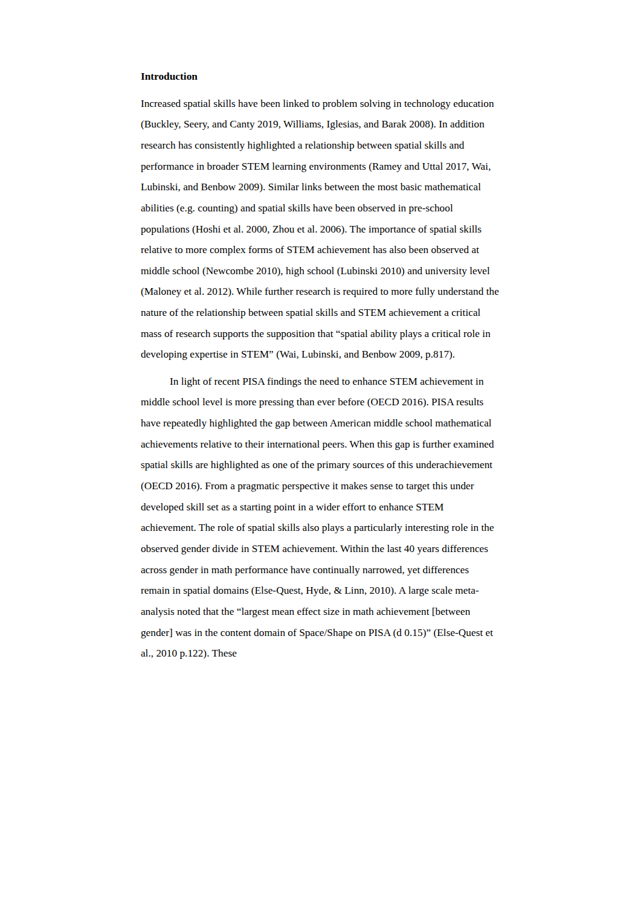Introduction
Increased spatial skills have been linked to problem solving in technology education (Buckley, Seery, and Canty 2019, Williams, Iglesias, and Barak 2008). In addition research has consistently highlighted a relationship between spatial skills and performance in broader STEM learning environments (Ramey and Uttal 2017, Wai, Lubinski, and Benbow 2009). Similar links between the most basic mathematical abilities (e.g. counting) and spatial skills have been observed in pre-school populations (Hoshi et al. 2000, Zhou et al. 2006). The importance of spatial skills relative to more complex forms of STEM achievement has also been observed at middle school (Newcombe 2010), high school (Lubinski 2010) and university level (Maloney et al. 2012). While further research is required to more fully understand the nature of the relationship between spatial skills and STEM achievement a critical mass of research supports the supposition that “spatial ability plays a critical role in developing expertise in STEM” (Wai, Lubinski, and Benbow 2009, p.817).
In light of recent PISA findings the need to enhance STEM achievement in middle school level is more pressing than ever before (OECD 2016). PISA results have repeatedly highlighted the gap between American middle school mathematical achievements relative to their international peers. When this gap is further examined spatial skills are highlighted as one of the primary sources of this underachievement (OECD 2016). From a pragmatic perspective it makes sense to target this under developed skill set as a starting point in a wider effort to enhance STEM achievement. The role of spatial skills also plays a particularly interesting role in the observed gender divide in STEM achievement. Within the last 40 years differences across gender in math performance have continually narrowed, yet differences remain in spatial domains (Else-Quest, Hyde, & Linn, 2010). A large scale meta-analysis noted that the “largest mean effect size in math achievement [between gender] was in the content domain of Space/Shape on PISA (d 0.15)” (Else-Quest et al., 2010 p.122). These